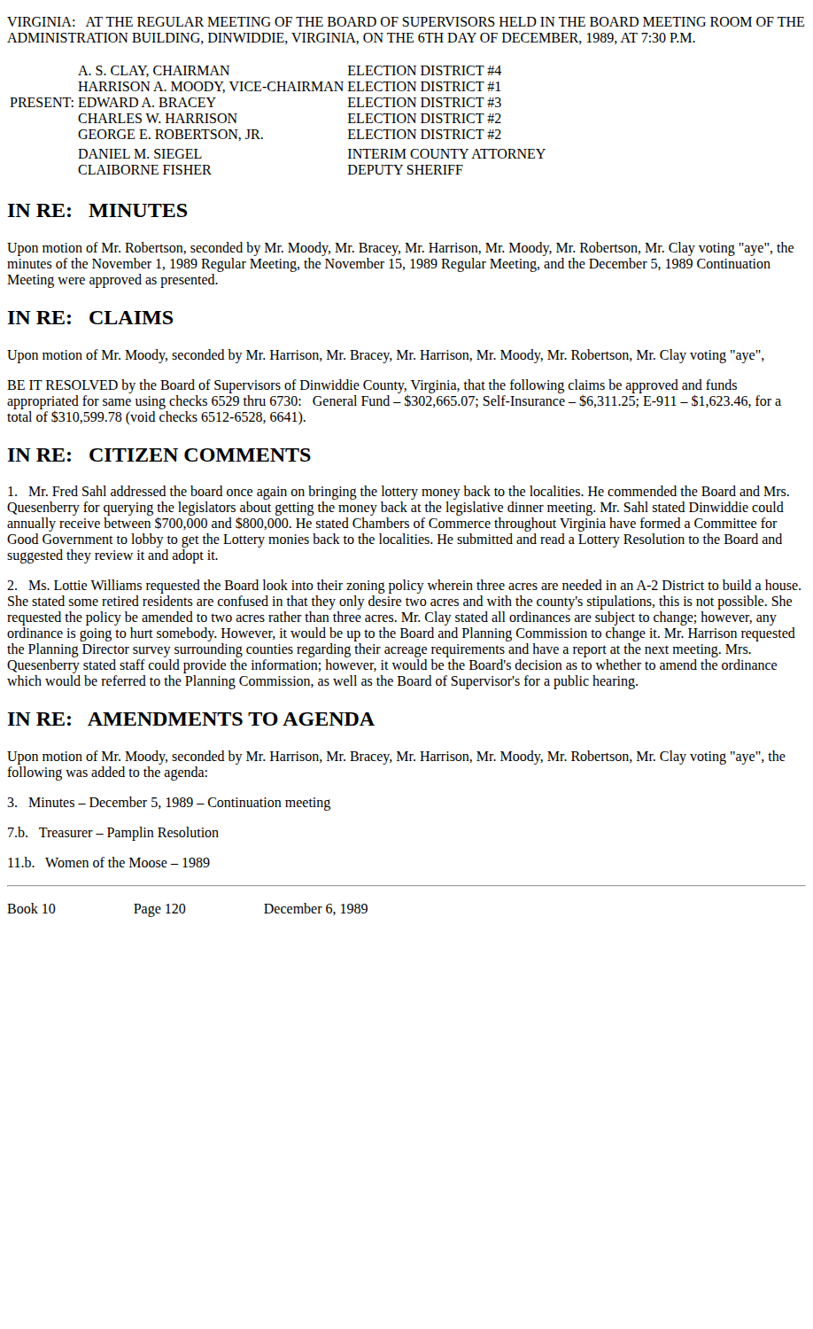VIRGINIA: AT THE REGULAR MEETING OF THE BOARD OF SUPERVISORS HELD IN THE BOARD MEETING ROOM OF THE ADMINISTRATION BUILDING, DINWIDDIE, VIRGINIA, ON THE 6TH DAY OF DECEMBER, 1989, AT 7:30 P.M.
| PRESENT: | A. S. CLAY, CHAIRMAN HARRISON A. MOODY, VICE-CHAIRMAN EDWARD A. BRACEY CHARLES W. HARRISON GEORGE E. ROBERTSON, JR. | ELECTION DISTRICT #4 ELECTION DISTRICT #1 ELECTION DISTRICT #3 ELECTION DISTRICT #2 ELECTION DISTRICT #2 |
| | DANIEL M. SIEGEL CLAIBORNE FISHER | INTERIM COUNTY ATTORNEY DEPUTY SHERIFF |
IN RE: MINUTES
Upon motion of Mr. Robertson, seconded by Mr. Moody, Mr. Bracey, Mr. Harrison, Mr. Moody, Mr. Robertson, Mr. Clay voting "aye", the minutes of the November 1, 1989 Regular Meeting, the November 15, 1989 Regular Meeting, and the December 5, 1989 Continuation Meeting were approved as presented.
IN RE: CLAIMS
Upon motion of Mr. Moody, seconded by Mr. Harrison, Mr. Bracey, Mr. Harrison, Mr. Moody, Mr. Robertson, Mr. Clay voting "aye",
BE IT RESOLVED by the Board of Supervisors of Dinwiddie County, Virginia, that the following claims be approved and funds appropriated for same using checks 6529 thru 6730: General Fund – $302,665.07; Self-Insurance – $6,311.25; E-911 – $1,623.46, for a total of $310,599.78 (void checks 6512-6528, 6641).
IN RE: CITIZEN COMMENTS
1. Mr. Fred Sahl addressed the board once again on bringing the lottery money back to the localities. He commended the Board and Mrs. Quesenberry for querying the legislators about getting the money back at the legislative dinner meeting. Mr. Sahl stated Dinwiddie could annually receive between $700,000 and $800,000. He stated Chambers of Commerce throughout Virginia have formed a Committee for Good Government to lobby to get the Lottery monies back to the localities. He submitted and read a Lottery Resolution to the Board and suggested they review it and adopt it.
2. Ms. Lottie Williams requested the Board look into their zoning policy wherein three acres are needed in an A-2 District to build a house. She stated some retired residents are confused in that they only desire two acres and with the county's stipulations, this is not possible. She requested the policy be amended to two acres rather than three acres. Mr. Clay stated all ordinances are subject to change; however, any ordinance is going to hurt somebody. However, it would be up to the Board and Planning Commission to change it. Mr. Harrison requested the Planning Director survey surrounding counties regarding their acreage requirements and have a report at the next meeting. Mrs. Quesenberry stated staff could provide the information; however, it would be the Board's decision as to whether to amend the ordinance which would be referred to the Planning Commission, as well as the Board of Supervisor's for a public hearing.
IN RE: AMENDMENTS TO AGENDA
Upon motion of Mr. Moody, seconded by Mr. Harrison, Mr. Bracey, Mr. Harrison, Mr. Moody, Mr. Robertson, Mr. Clay voting "aye", the following was added to the agenda:
3. Minutes – December 5, 1989 – Continuation meeting
7.b. Treasurer – Pamplin Resolution
11.b. Women of the Moose – 1989
Book 10 Page 120 December 6, 1989